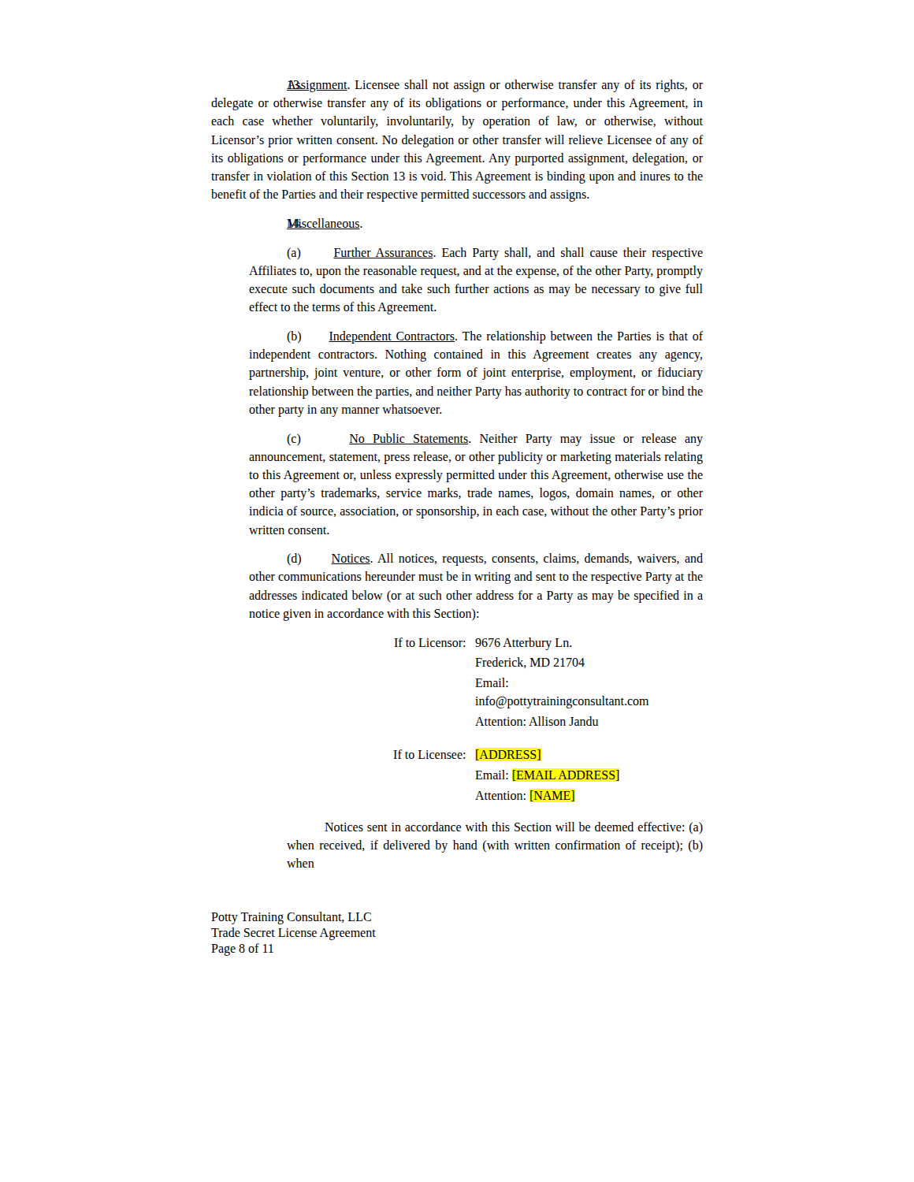13. Assignment. Licensee shall not assign or otherwise transfer any of its rights, or delegate or otherwise transfer any of its obligations or performance, under this Agreement, in each case whether voluntarily, involuntarily, by operation of law, or otherwise, without Licensor’s prior written consent. No delegation or other transfer will relieve Licensee of any of its obligations or performance under this Agreement. Any purported assignment, delegation, or transfer in violation of this Section 13 is void. This Agreement is binding upon and inures to the benefit of the Parties and their respective permitted successors and assigns.
14. Miscellaneous.
(a) Further Assurances. Each Party shall, and shall cause their respective Affiliates to, upon the reasonable request, and at the expense, of the other Party, promptly execute such documents and take such further actions as may be necessary to give full effect to the terms of this Agreement.
(b) Independent Contractors. The relationship between the Parties is that of independent contractors. Nothing contained in this Agreement creates any agency, partnership, joint venture, or other form of joint enterprise, employment, or fiduciary relationship between the parties, and neither Party has authority to contract for or bind the other party in any manner whatsoever.
(c) No Public Statements. Neither Party may issue or release any announcement, statement, press release, or other publicity or marketing materials relating to this Agreement or, unless expressly permitted under this Agreement, otherwise use the other party’s trademarks, service marks, trade names, logos, domain names, or other indicia of source, association, or sponsorship, in each case, without the other Party’s prior written consent.
(d) Notices. All notices, requests, consents, claims, demands, waivers, and other communications hereunder must be in writing and sent to the respective Party at the addresses indicated below (or at such other address for a Party as may be specified in a notice given in accordance with this Section):
| If to Licensor: | 9676 Atterbury Ln. |
| | Frederick, MD 21704 |
| | Email: info@pottytrainingconsultant.com |
| | Attention: Allison Jandu |
| If to Licensee: | [ADDRESS] |
| | Email: [EMAIL ADDRESS] |
| | Attention: [NAME] |
Notices sent in accordance with this Section will be deemed effective: (a) when received, if delivered by hand (with written confirmation of receipt); (b) when
Potty Training Consultant, LLC
Trade Secret License Agreement
Page 8 of 11